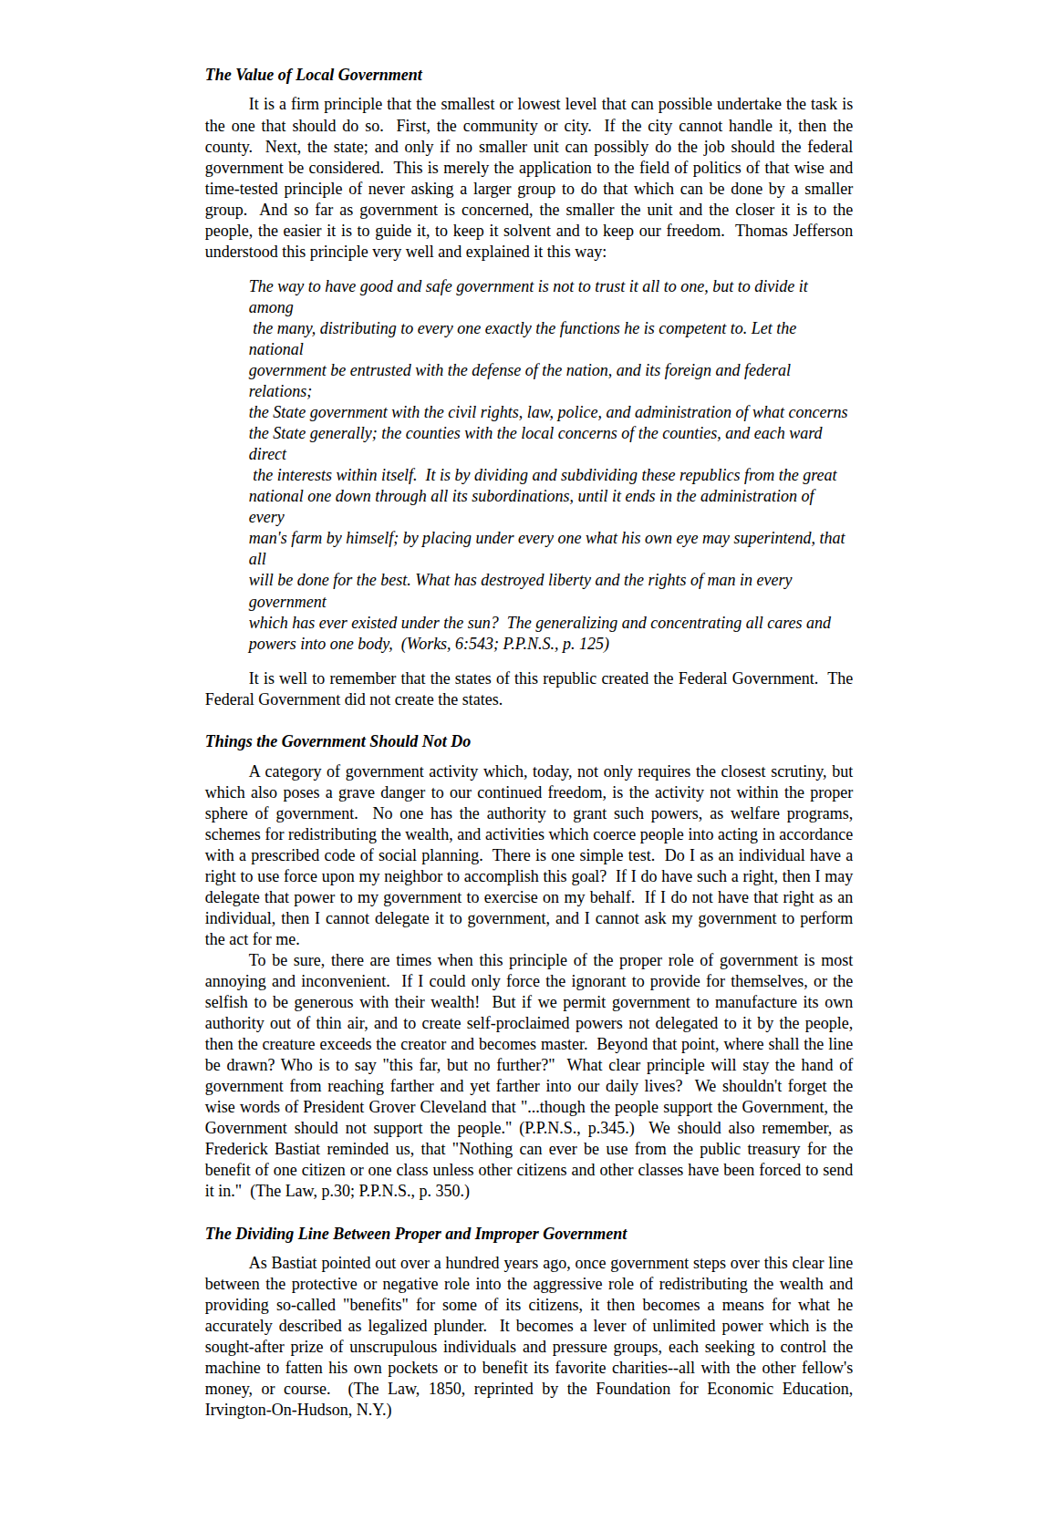The Value of Local Government
It is a firm principle that the smallest or lowest level that can possible undertake the task is the one that should do so. First, the community or city. If the city cannot handle it, then the county. Next, the state; and only if no smaller unit can possibly do the job should the federal government be considered. This is merely the application to the field of politics of that wise and time-tested principle of never asking a larger group to do that which can be done by a smaller group. And so far as government is concerned, the smaller the unit and the closer it is to the people, the easier it is to guide it, to keep it solvent and to keep our freedom. Thomas Jefferson understood this principle very well and explained it this way:
The way to have good and safe government is not to trust it all to one, but to divide it among
the many, distributing to every one exactly the functions he is competent to. Let the national
government be entrusted with the defense of the nation, and its foreign and federal relations;
the State government with the civil rights, law, police, and administration of what concerns
the State generally; the counties with the local concerns of the counties, and each ward direct
the interests within itself. It is by dividing and subdividing these republics from the great
national one down through all its subordinations, until it ends in the administration of every
man's farm by himself; by placing under every one what his own eye may superintend, that all
will be done for the best. What has destroyed liberty and the rights of man in every government
which has ever existed under the sun? The generalizing and concentrating all cares and
powers into one body, (Works, 6:543; P.P.N.S., p. 125)
It is well to remember that the states of this republic created the Federal Government. The Federal Government did not create the states.
Things the Government Should Not Do
A category of government activity which, today, not only requires the closest scrutiny, but which also poses a grave danger to our continued freedom, is the activity not within the proper sphere of government. No one has the authority to grant such powers, as welfare programs, schemes for redistributing the wealth, and activities which coerce people into acting in accordance with a prescribed code of social planning. There is one simple test. Do I as an individual have a right to use force upon my neighbor to accomplish this goal? If I do have such a right, then I may delegate that power to my government to exercise on my behalf. If I do not have that right as an individual, then I cannot delegate it to government, and I cannot ask my government to perform the act for me.
To be sure, there are times when this principle of the proper role of government is most annoying and inconvenient. If I could only force the ignorant to provide for themselves, or the selfish to be generous with their wealth! But if we permit government to manufacture its own authority out of thin air, and to create self-proclaimed powers not delegated to it by the people, then the creature exceeds the creator and becomes master. Beyond that point, where shall the line be drawn? Who is to say "this far, but no further?" What clear principle will stay the hand of government from reaching farther and yet farther into our daily lives? We shouldn't forget the wise words of President Grover Cleveland that "...though the people support the Government, the Government should not support the people." (P.P.N.S., p.345.) We should also remember, as Frederick Bastiat reminded us, that "Nothing can ever be use from the public treasury for the benefit of one citizen or one class unless other citizens and other classes have been forced to send it in." (The Law, p.30; P.P.N.S., p. 350.)
The Dividing Line Between Proper and Improper Government
As Bastiat pointed out over a hundred years ago, once government steps over this clear line between the protective or negative role into the aggressive role of redistributing the wealth and providing so-called "benefits" for some of its citizens, it then becomes a means for what he accurately described as legalized plunder. It becomes a lever of unlimited power which is the sought-after prize of unscrupulous individuals and pressure groups, each seeking to control the machine to fatten his own pockets or to benefit its favorite charities--all with the other fellow's money, or course. (The Law, 1850, reprinted by the Foundation for Economic Education, Irvington-On-Hudson, N.Y.)